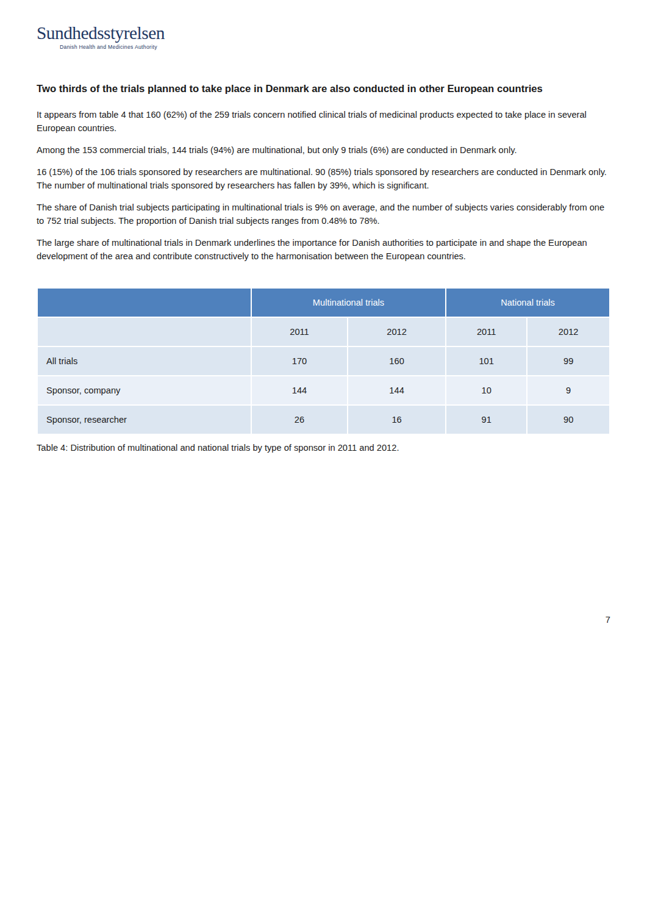Sundhedsstyrelsen
Danish Health and Medicines Authority
Two thirds of the trials planned to take place in Denmark are also conducted in other European countries
It appears from table 4 that 160 (62%) of the 259 trials concern notified clinical trials of medicinal products expected to take place in several European countries.
Among the 153 commercial trials, 144 trials (94%) are multinational, but only 9 trials (6%) are conducted in Denmark only.
16 (15%) of the 106 trials sponsored by researchers are multinational. 90 (85%) trials sponsored by researchers are conducted in Denmark only. The number of multinational trials sponsored by researchers has fallen by 39%, which is significant.
The share of Danish trial subjects participating in multinational trials is 9% on average, and the number of subjects varies considerably from one to 752 trial subjects. The proportion of Danish trial subjects ranges from 0.48% to 78%.
The large share of multinational trials in Denmark underlines the importance for Danish authorities to participate in and shape the European development of the area and contribute constructively to the harmonisation between the European countries.
| | Multinational trials | National trials |
| --- | --- | --- |
| | 2011 | 2012 | 2011 | 2012 |
| All trials | 170 | 160 | 101 | 99 |
| Sponsor, company | 144 | 144 | 10 | 9 |
| Sponsor, researcher | 26 | 16 | 91 | 90 |
Table 4: Distribution of multinational and national trials by type of sponsor in 2011 and 2012.
7